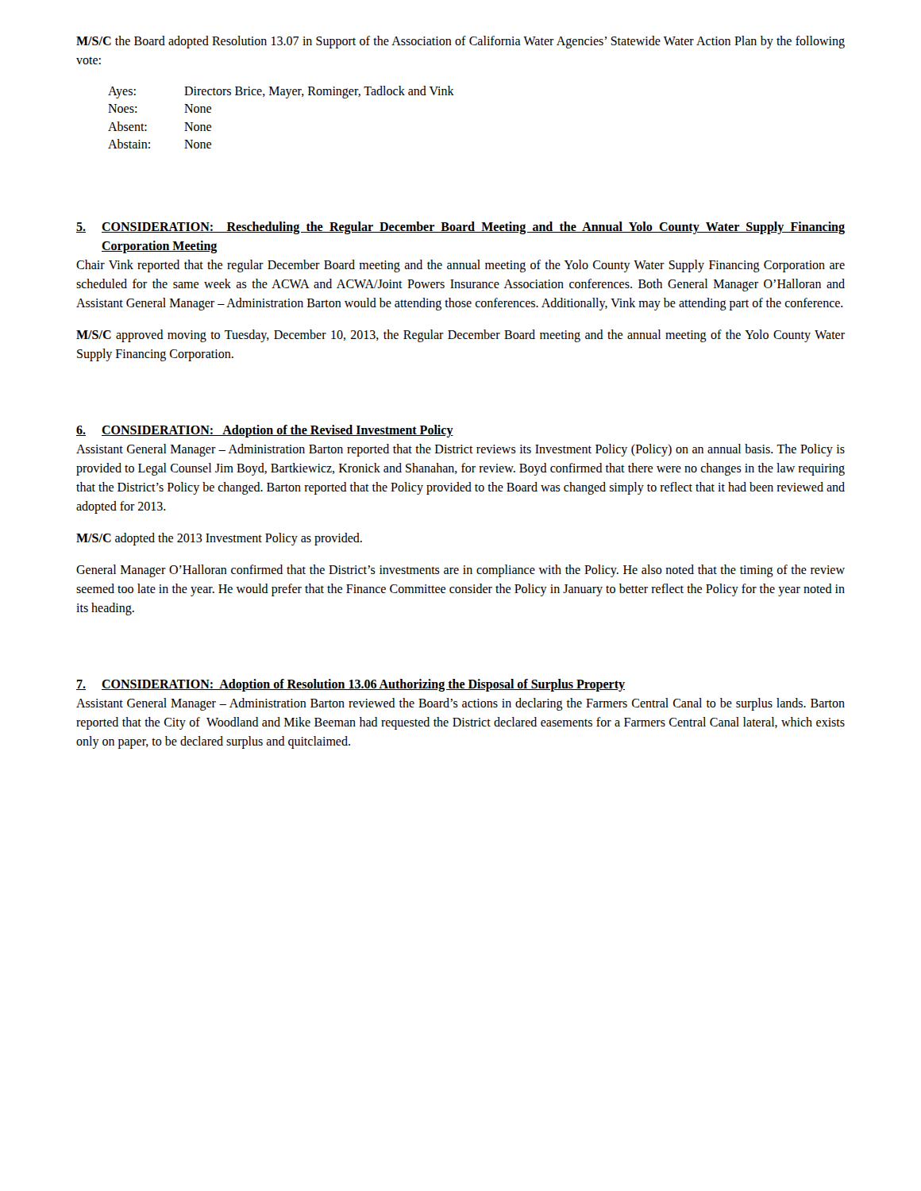M/S/C the Board adopted Resolution 13.07 in Support of the Association of California Water Agencies’ Statewide Water Action Plan by the following vote:
Ayes: Directors Brice, Mayer, Rominger, Tadlock and Vink
Noes: None
Absent: None
Abstain: None
5. CONSIDERATION: Rescheduling the Regular December Board Meeting and the Annual Yolo County Water Supply Financing Corporation Meeting
Chair Vink reported that the regular December Board meeting and the annual meeting of the Yolo County Water Supply Financing Corporation are scheduled for the same week as the ACWA and ACWA/Joint Powers Insurance Association conferences. Both General Manager O’Halloran and Assistant General Manager – Administration Barton would be attending those conferences. Additionally, Vink may be attending part of the conference.
M/S/C approved moving to Tuesday, December 10, 2013, the Regular December Board meeting and the annual meeting of the Yolo County Water Supply Financing Corporation.
6. CONSIDERATION: Adoption of the Revised Investment Policy
Assistant General Manager – Administration Barton reported that the District reviews its Investment Policy (Policy) on an annual basis. The Policy is provided to Legal Counsel Jim Boyd, Bartkiewicz, Kronick and Shanahan, for review. Boyd confirmed that there were no changes in the law requiring that the District’s Policy be changed. Barton reported that the Policy provided to the Board was changed simply to reflect that it had been reviewed and adopted for 2013.
M/S/C adopted the 2013 Investment Policy as provided.
General Manager O’Halloran confirmed that the District’s investments are in compliance with the Policy. He also noted that the timing of the review seemed too late in the year. He would prefer that the Finance Committee consider the Policy in January to better reflect the Policy for the year noted in its heading.
7. CONSIDERATION: Adoption of Resolution 13.06 Authorizing the Disposal of Surplus Property
Assistant General Manager – Administration Barton reviewed the Board’s actions in declaring the Farmers Central Canal to be surplus lands. Barton reported that the City of Woodland and Mike Beeman had requested the District declared easements for a Farmers Central Canal lateral, which exists only on paper, to be declared surplus and quitclaimed.